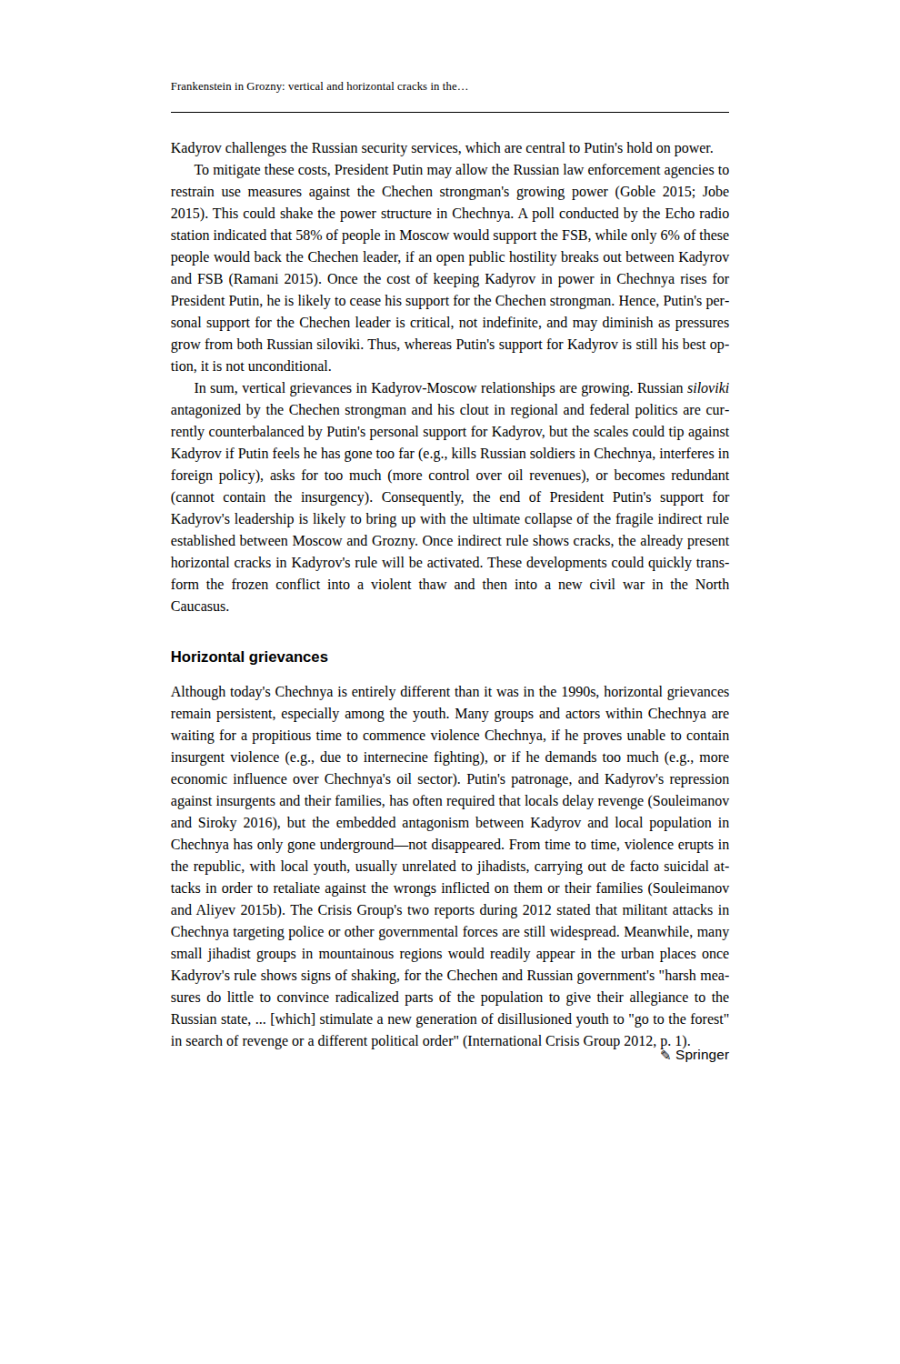Frankenstein in Grozny: vertical and horizontal cracks in the…
Kadyrov challenges the Russian security services, which are central to Putin's hold on power.
To mitigate these costs, President Putin may allow the Russian law enforcement agencies to restrain use measures against the Chechen strongman's growing power (Goble 2015; Jobe 2015). This could shake the power structure in Chechnya. A poll conducted by the Echo radio station indicated that 58% of people in Moscow would support the FSB, while only 6% of these people would back the Chechen leader, if an open public hostility breaks out between Kadyrov and FSB (Ramani 2015). Once the cost of keeping Kadyrov in power in Chechnya rises for President Putin, he is likely to cease his support for the Chechen strongman. Hence, Putin's personal support for the Chechen leader is critical, not indefinite, and may diminish as pressures grow from both Russian siloviki. Thus, whereas Putin's support for Kadyrov is still his best option, it is not unconditional.
In sum, vertical grievances in Kadyrov-Moscow relationships are growing. Russian siloviki antagonized by the Chechen strongman and his clout in regional and federal politics are currently counterbalanced by Putin's personal support for Kadyrov, but the scales could tip against Kadyrov if Putin feels he has gone too far (e.g., kills Russian soldiers in Chechnya, interferes in foreign policy), asks for too much (more control over oil revenues), or becomes redundant (cannot contain the insurgency). Consequently, the end of President Putin's support for Kadyrov's leadership is likely to bring up with the ultimate collapse of the fragile indirect rule established between Moscow and Grozny. Once indirect rule shows cracks, the already present horizontal cracks in Kadyrov's rule will be activated. These developments could quickly transform the frozen conflict into a violent thaw and then into a new civil war in the North Caucasus.
Horizontal grievances
Although today's Chechnya is entirely different than it was in the 1990s, horizontal grievances remain persistent, especially among the youth. Many groups and actors within Chechnya are waiting for a propitious time to commence violence Chechnya, if he proves unable to contain insurgent violence (e.g., due to internecine fighting), or if he demands too much (e.g., more economic influence over Chechnya's oil sector). Putin's patronage, and Kadyrov's repression against insurgents and their families, has often required that locals delay revenge (Souleimanov and Siroky 2016), but the embedded antagonism between Kadyrov and local population in Chechnya has only gone underground—not disappeared. From time to time, violence erupts in the republic, with local youth, usually unrelated to jihadists, carrying out de facto suicidal attacks in order to retaliate against the wrongs inflicted on them or their families (Souleimanov and Aliyev 2015b). The Crisis Group's two reports during 2012 stated that militant attacks in Chechnya targeting police or other governmental forces are still widespread. Meanwhile, many small jihadist groups in mountainous regions would readily appear in the urban places once Kadyrov's rule shows signs of shaking, for the Chechen and Russian government's "harsh measures do little to convince radicalized parts of the population to give their allegiance to the Russian state, ... [which] stimulate a new generation of disillusioned youth to "go to the forest" in search of revenge or a different political order" (International Crisis Group 2012, p. 1).
✎Springer